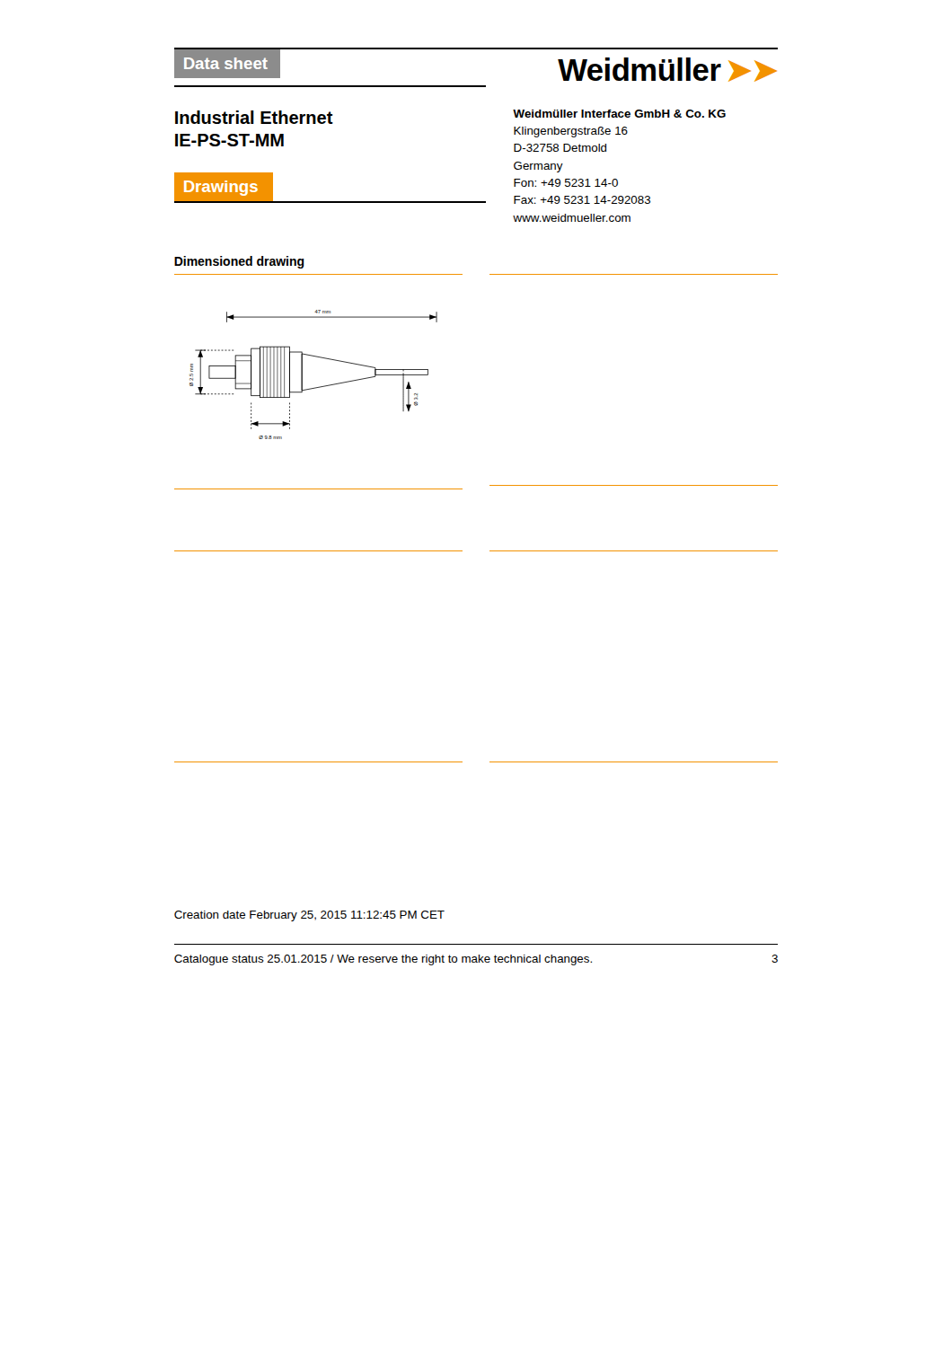Data sheet
Industrial Ethernet IE-PS-ST-MM
Drawings
Weidmüller➤➤
Weidmüller Interface GmbH & Co. KG
Klingenbergstraße 16
D-32758 Detmold
Germany
Fon: +49 5231 14-0
Fax: +49 5231 14-292083
www.weidmueller.com
Dimensioned drawing
47 mm Ø 2.5 mm Ø 9.8 mm Ø 3.2
Creation date February 25, 2015 11:12:45 PM CET
Catalogue status 25.01.2015 / We reserve the right to make technical changes. 3